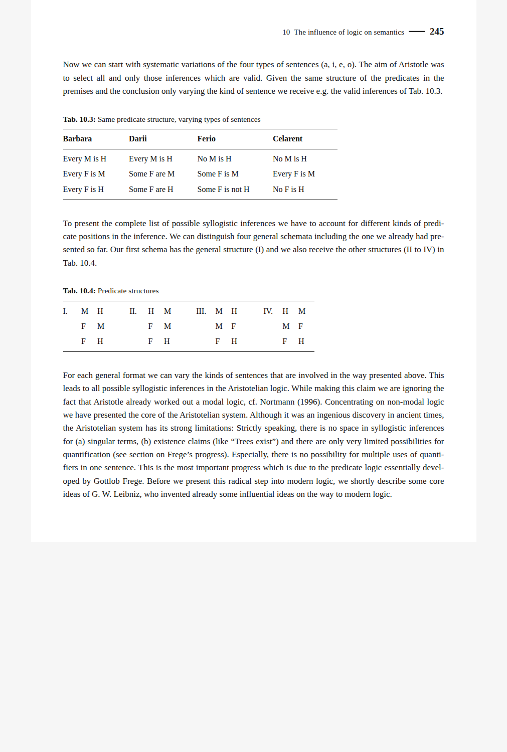10 The influence of logic on semantics 245
Now we can start with systematic variations of the four types of sentences (a, i, e, o). The aim of Aristotle was to select all and only those inferences which are valid. Given the same structure of the predicates in the premises and the conclusion only varying the kind of sentence we receive e.g. the valid inferences of Tab. 10.3.
Tab. 10.3: Same predicate structure, varying types of sentences
| Barbara | Darii | Ferio | Celarent |
| --- | --- | --- | --- |
| Every M is H | Every M is H | No M is H | No M is H |
| Every F is M | Some F are M | Some F is M | Every F is M |
| Every F is H | Some F are H | Some F is not H | No F is H |
To present the complete list of possible syllogistic inferences we have to account for different kinds of predicate positions in the inference. We can distinguish four general schemata including the one we already had presented so far. Our first schema has the general structure (I) and we also receive the other structures (II to IV) in Tab. 10.4.
Tab. 10.4: Predicate structures
| I. | M | H | | II. | H | M | | III. | M | H | | IV. | H | M |
| | F | M | | | F | M | | | M | F | | | M | F |
| | F | H | | | F | H | | | F | H | | | F | H |
For each general format we can vary the kinds of sentences that are involved in the way presented above. This leads to all possible syllogistic inferences in the Aristotelian logic. While making this claim we are ignoring the fact that Aristotle already worked out a modal logic, cf. Nortmann (1996). Concentrating on non-modal logic we have presented the core of the Aristotelian system. Although it was an ingenious discovery in ancient times, the Aristotelian system has its strong limitations: Strictly speaking, there is no space in syllogistic inferences for (a) singular terms, (b) existence claims (like “Trees exist”) and there are only very limited possibilities for quantification (see section on Frege’s progress). Especially, there is no possibility for multiple uses of quantifiers in one sentence. This is the most important progress which is due to the predicate logic essentially developed by Gottlob Frege. Before we present this radical step into modern logic, we shortly describe some core ideas of G. W. Leibniz, who invented already some influential ideas on the way to modern logic.